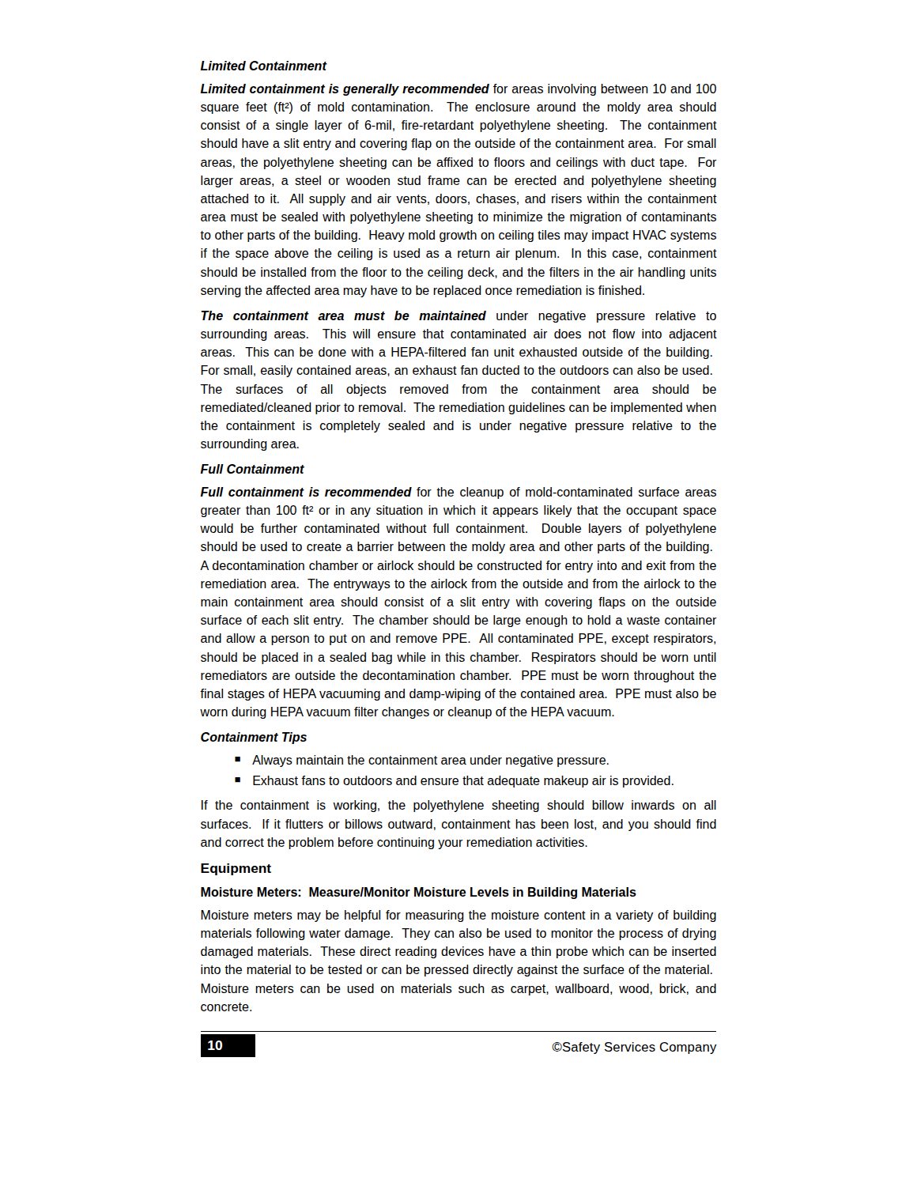Limited Containment
Limited containment is generally recommended for areas involving between 10 and 100 square feet (ft²) of mold contamination. The enclosure around the moldy area should consist of a single layer of 6-mil, fire-retardant polyethylene sheeting. The containment should have a slit entry and covering flap on the outside of the containment area. For small areas, the polyethylene sheeting can be affixed to floors and ceilings with duct tape. For larger areas, a steel or wooden stud frame can be erected and polyethylene sheeting attached to it. All supply and air vents, doors, chases, and risers within the containment area must be sealed with polyethylene sheeting to minimize the migration of contaminants to other parts of the building. Heavy mold growth on ceiling tiles may impact HVAC systems if the space above the ceiling is used as a return air plenum. In this case, containment should be installed from the floor to the ceiling deck, and the filters in the air handling units serving the affected area may have to be replaced once remediation is finished.
The containment area must be maintained under negative pressure relative to surrounding areas. This will ensure that contaminated air does not flow into adjacent areas. This can be done with a HEPA-filtered fan unit exhausted outside of the building. For small, easily contained areas, an exhaust fan ducted to the outdoors can also be used. The surfaces of all objects removed from the containment area should be remediated/cleaned prior to removal. The remediation guidelines can be implemented when the containment is completely sealed and is under negative pressure relative to the surrounding area.
Full Containment
Full containment is recommended for the cleanup of mold-contaminated surface areas greater than 100 ft² or in any situation in which it appears likely that the occupant space would be further contaminated without full containment. Double layers of polyethylene should be used to create a barrier between the moldy area and other parts of the building. A decontamination chamber or airlock should be constructed for entry into and exit from the remediation area. The entryways to the airlock from the outside and from the airlock to the main containment area should consist of a slit entry with covering flaps on the outside surface of each slit entry. The chamber should be large enough to hold a waste container and allow a person to put on and remove PPE. All contaminated PPE, except respirators, should be placed in a sealed bag while in this chamber. Respirators should be worn until remediators are outside the decontamination chamber. PPE must be worn throughout the final stages of HEPA vacuuming and damp-wiping of the contained area. PPE must also be worn during HEPA vacuum filter changes or cleanup of the HEPA vacuum.
Containment Tips
Always maintain the containment area under negative pressure.
Exhaust fans to outdoors and ensure that adequate makeup air is provided.
If the containment is working, the polyethylene sheeting should billow inwards on all surfaces. If it flutters or billows outward, containment has been lost, and you should find and correct the problem before continuing your remediation activities.
Equipment
Moisture Meters: Measure/Monitor Moisture Levels in Building Materials
Moisture meters may be helpful for measuring the moisture content in a variety of building materials following water damage. They can also be used to monitor the process of drying damaged materials. These direct reading devices have a thin probe which can be inserted into the material to be tested or can be pressed directly against the surface of the material. Moisture meters can be used on materials such as carpet, wallboard, wood, brick, and concrete.
10 ©Safety Services Company